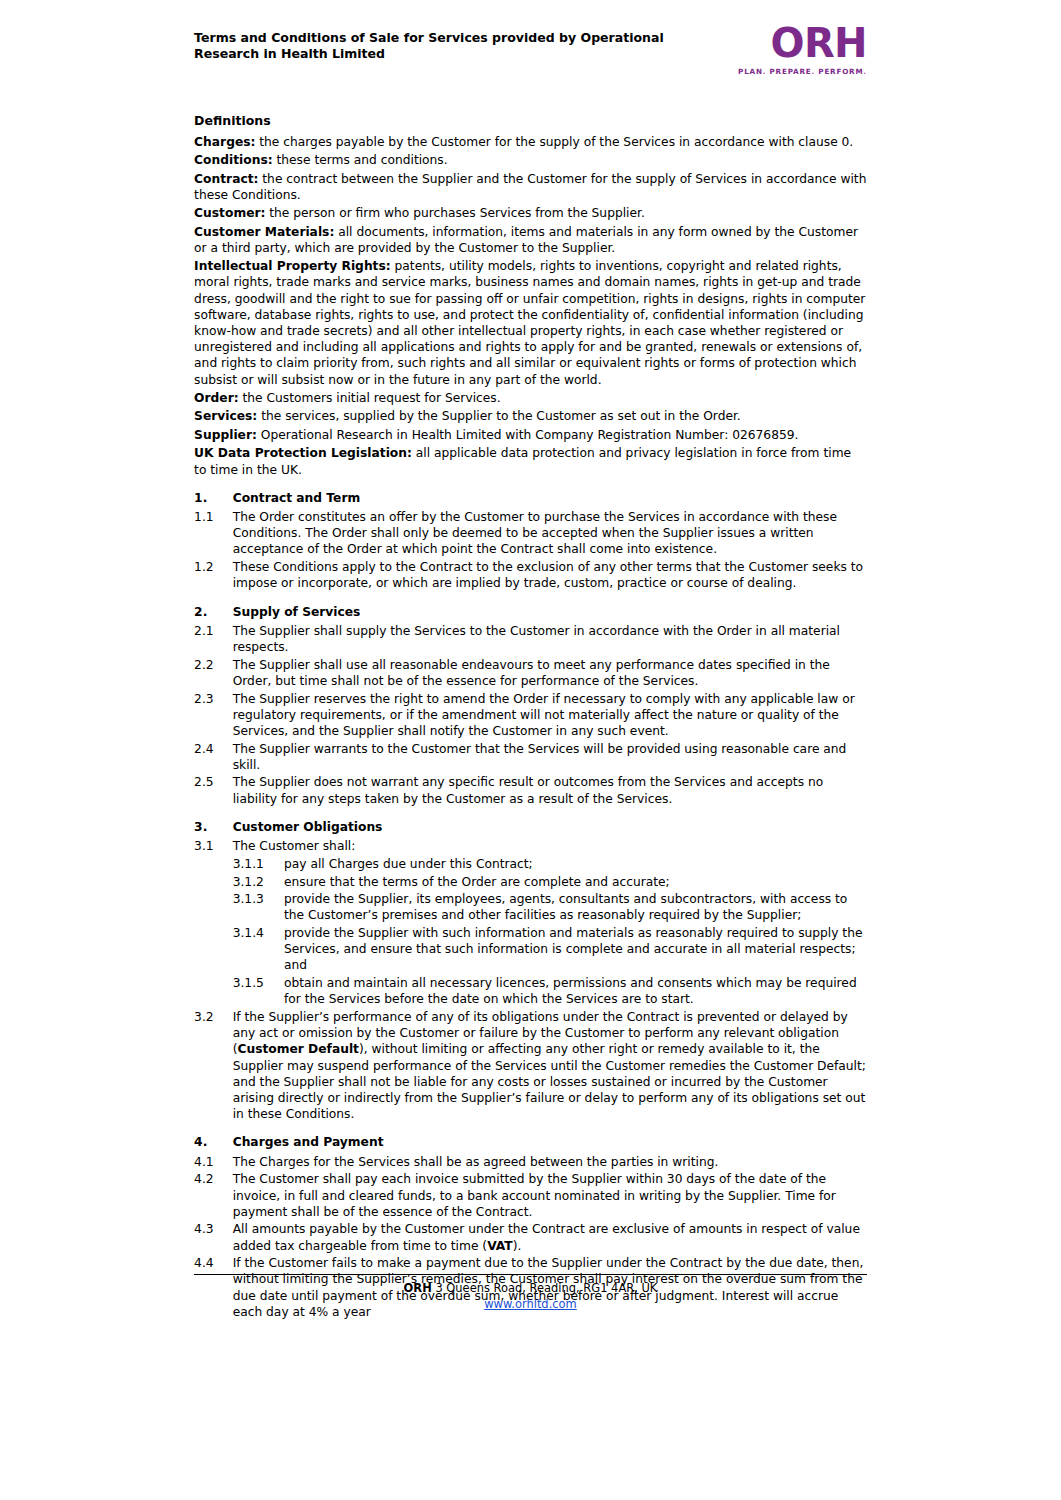Terms and Conditions of Sale for Services provided by Operational Research in Health Limited
ORH
PLAN. PREPARE. PERFORM.
Definitions
Charges: the charges payable by the Customer for the supply of the Services in accordance with clause 0.
Conditions: these terms and conditions.
Contract: the contract between the Supplier and the Customer for the supply of Services in accordance with these Conditions.
Customer: the person or firm who purchases Services from the Supplier.
Customer Materials: all documents, information, items and materials in any form owned by the Customer or a third party, which are provided by the Customer to the Supplier.
Intellectual Property Rights: patents, utility models, rights to inventions, copyright and related rights, moral rights, trade marks and service marks, business names and domain names, rights in get-up and trade dress, goodwill and the right to sue for passing off or unfair competition, rights in designs, rights in computer software, database rights, rights to use, and protect the confidentiality of, confidential information (including know-how and trade secrets) and all other intellectual property rights, in each case whether registered or unregistered and including all applications and rights to apply for and be granted, renewals or extensions of, and rights to claim priority from, such rights and all similar or equivalent rights or forms of protection which subsist or will subsist now or in the future in any part of the world.
Order: the Customers initial request for Services.
Services: the services, supplied by the Supplier to the Customer as set out in the Order.
Supplier: Operational Research in Health Limited with Company Registration Number: 02676859.
UK Data Protection Legislation: all applicable data protection and privacy legislation in force from time to time in the UK.
1. Contract and Term
1.1 The Order constitutes an offer by the Customer to purchase the Services in accordance with these Conditions. The Order shall only be deemed to be accepted when the Supplier issues a written acceptance of the Order at which point the Contract shall come into existence.
1.2 These Conditions apply to the Contract to the exclusion of any other terms that the Customer seeks to impose or incorporate, or which are implied by trade, custom, practice or course of dealing.
2. Supply of Services
2.1 The Supplier shall supply the Services to the Customer in accordance with the Order in all material respects.
2.2 The Supplier shall use all reasonable endeavours to meet any performance dates specified in the Order, but time shall not be of the essence for performance of the Services.
2.3 The Supplier reserves the right to amend the Order if necessary to comply with any applicable law or regulatory requirements, or if the amendment will not materially affect the nature or quality of the Services, and the Supplier shall notify the Customer in any such event.
2.4 The Supplier warrants to the Customer that the Services will be provided using reasonable care and skill.
2.5 The Supplier does not warrant any specific result or outcomes from the Services and accepts no liability for any steps taken by the Customer as a result of the Services.
3. Customer Obligations
3.1 The Customer shall:
3.1.1 pay all Charges due under this Contract;
3.1.2 ensure that the terms of the Order are complete and accurate;
3.1.3 provide the Supplier, its employees, agents, consultants and subcontractors, with access to the Customer’s premises and other facilities as reasonably required by the Supplier;
3.1.4 provide the Supplier with such information and materials as reasonably required to supply the Services, and ensure that such information is complete and accurate in all material respects; and
3.1.5 obtain and maintain all necessary licences, permissions and consents which may be required for the Services before the date on which the Services are to start.
3.2 If the Supplier’s performance of any of its obligations under the Contract is prevented or delayed by any act or omission by the Customer or failure by the Customer to perform any relevant obligation (Customer Default), without limiting or affecting any other right or remedy available to it, the Supplier may suspend performance of the Services until the Customer remedies the Customer Default; and the Supplier shall not be liable for any costs or losses sustained or incurred by the Customer arising directly or indirectly from the Supplier’s failure or delay to perform any of its obligations set out in these Conditions.
4. Charges and Payment
4.1 The Charges for the Services shall be as agreed between the parties in writing.
4.2 The Customer shall pay each invoice submitted by the Supplier within 30 days of the date of the invoice, in full and cleared funds, to a bank account nominated in writing by the Supplier. Time for payment shall be of the essence of the Contract.
4.3 All amounts payable by the Customer under the Contract are exclusive of amounts in respect of value added tax chargeable from time to time (VAT).
4.4 If the Customer fails to make a payment due to the Supplier under the Contract by the due date, then, without limiting the Supplier’s remedies, the Customer shall pay interest on the overdue sum from the due date until payment of the overdue sum, whether before or after judgment. Interest will accrue each day at 4% a year
ORH 3 Queens Road, Reading, RG1 4AR, UK
www.orhltd.com